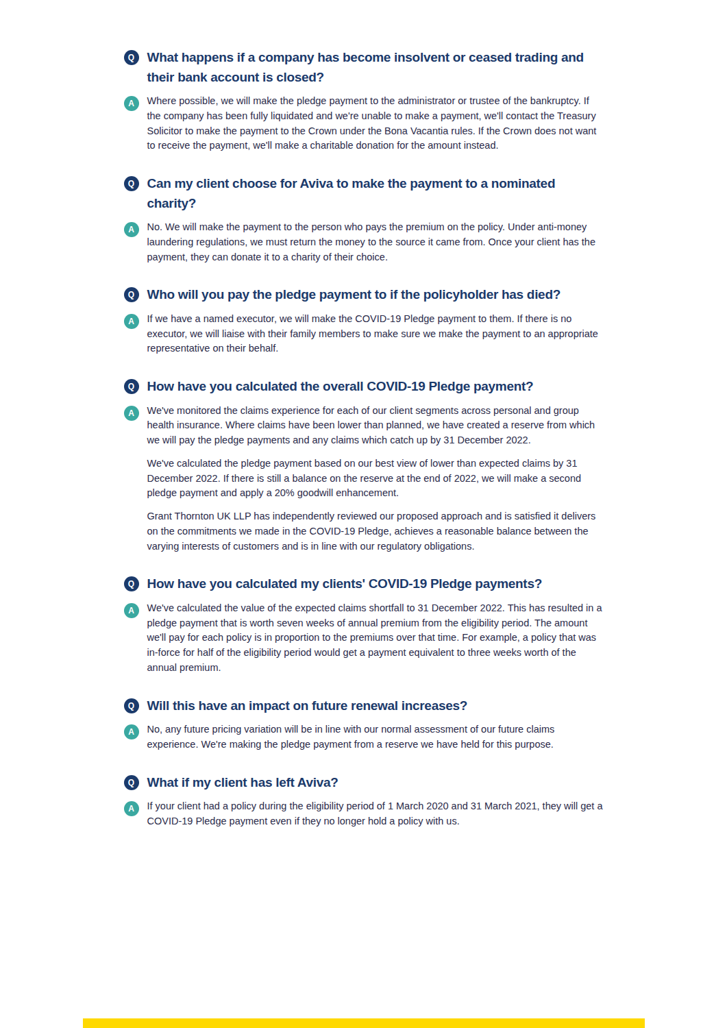Q
What happens if a company has become insolvent or ceased trading and their bank account is closed?
A
Where possible, we will make the pledge payment to the administrator or trustee of the bankruptcy. If the company has been fully liquidated and we're unable to make a payment, we'll contact the Treasury Solicitor to make the payment to the Crown under the Bona Vacantia rules. If the Crown does not want to receive the payment, we'll make a charitable donation for the amount instead.
Q
Can my client choose for Aviva to make the payment to a nominated charity?
A
No. We will make the payment to the person who pays the premium on the policy. Under anti-money laundering regulations, we must return the money to the source it came from. Once your client has the payment, they can donate it to a charity of their choice.
Q
Who will you pay the pledge payment to if the policyholder has died?
A
If we have a named executor, we will make the COVID-19 Pledge payment to them. If there is no executor, we will liaise with their family members to make sure we make the payment to an appropriate representative on their behalf.
Q
How have you calculated the overall COVID-19 Pledge payment?
A
We've monitored the claims experience for each of our client segments across personal and group health insurance. Where claims have been lower than planned, we have created a reserve from which we will pay the pledge payments and any claims which catch up by 31 December 2022.
We've calculated the pledge payment based on our best view of lower than expected claims by 31 December 2022. If there is still a balance on the reserve at the end of 2022, we will make a second pledge payment and apply a 20% goodwill enhancement.
Grant Thornton UK LLP has independently reviewed our proposed approach and is satisfied it delivers on the commitments we made in the COVID-19 Pledge, achieves a reasonable balance between the varying interests of customers and is in line with our regulatory obligations.
Q
How have you calculated my clients' COVID-19 Pledge payments?
A
We've calculated the value of the expected claims shortfall to 31 December 2022. This has resulted in a pledge payment that is worth seven weeks of annual premium from the eligibility period. The amount we'll pay for each policy is in proportion to the premiums over that time. For example, a policy that was in-force for half of the eligibility period would get a payment equivalent to three weeks worth of the annual premium.
Q
Will this have an impact on future renewal increases?
A
No, any future pricing variation will be in line with our normal assessment of our future claims experience. We're making the pledge payment from a reserve we have held for this purpose.
Q
What if my client has left Aviva?
A
If your client had a policy during the eligibility period of 1 March 2020 and 31 March 2021, they will get a COVID-19 Pledge payment even if they no longer hold a policy with us.